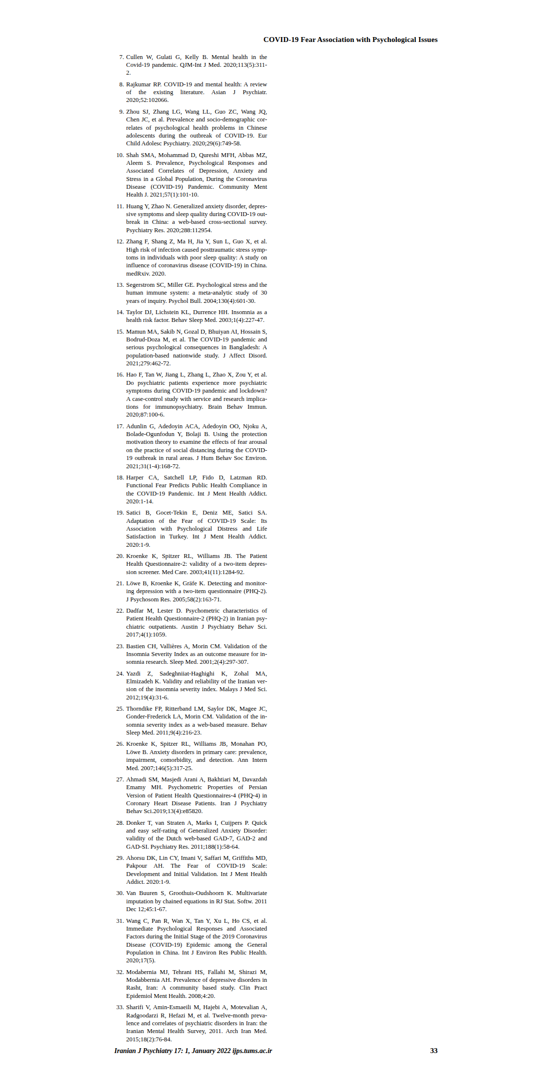COVID-19 Fear Association with Psychological Issues
7. Cullen W, Gulati G, Kelly B. Mental health in the Covid-19 pandemic. QJM-Int J Med. 2020;113(5):311-2.
8. Rajkumar RP. COVID-19 and mental health: A review of the existing literature. Asian J Psychiatr. 2020;52:102066.
9. Zhou SJ, Zhang LG, Wang LL, Guo ZC, Wang JQ, Chen JC, et al. Prevalence and socio-demographic correlates of psychological health problems in Chinese adolescents during the outbreak of COVID-19. Eur Child Adolesc Psychiatry. 2020;29(6):749-58.
10. Shah SMA, Mohammad D, Qureshi MFH, Abbas MZ, Aleem S. Prevalence, Psychological Responses and Associated Correlates of Depression, Anxiety and Stress in a Global Population, During the Coronavirus Disease (COVID-19) Pandemic. Community Ment Health J. 2021;57(1):101-10.
11. Huang Y, Zhao N. Generalized anxiety disorder, depressive symptoms and sleep quality during COVID-19 outbreak in China: a web-based cross-sectional survey. Psychiatry Res. 2020;288:112954.
12. Zhang F, Shang Z, Ma H, Jia Y, Sun L, Guo X, et al. High risk of infection caused posttraumatic stress symptoms in individuals with poor sleep quality: A study on influence of coronavirus disease (COVID-19) in China. medRxiv. 2020.
13. Segerstrom SC, Miller GE. Psychological stress and the human immune system: a meta-analytic study of 30 years of inquiry. Psychol Bull. 2004;130(4):601-30.
14. Taylor DJ, Lichstein KL, Durrence HH. Insomnia as a health risk factor. Behav Sleep Med. 2003;1(4):227-47.
15. Mamun MA, Sakib N, Gozal D, Bhuiyan AI, Hossain S, Bodrud-Doza M, et al. The COVID-19 pandemic and serious psychological consequences in Bangladesh: A population-based nationwide study. J Affect Disord. 2021;279:462-72.
16. Hao F, Tan W, Jiang L, Zhang L, Zhao X, Zou Y, et al. Do psychiatric patients experience more psychiatric symptoms during COVID-19 pandemic and lockdown? A case-control study with service and research implications for immunopsychiatry. Brain Behav Immun. 2020;87:100-6.
17. Adunlin G, Adedoyin ACA, Adedoyin OO, Njoku A, Bolade-Ogunfodun Y, Bolaji B. Using the protection motivation theory to examine the effects of fear arousal on the practice of social distancing during the COVID-19 outbreak in rural areas. J Hum Behav Soc Environ. 2021;31(1-4):168-72.
18. Harper CA, Satchell LP, Fido D, Latzman RD. Functional Fear Predicts Public Health Compliance in the COVID-19 Pandemic. Int J Ment Health Addict. 2020:1-14.
19. Satici B, Gocet-Tekin E, Deniz ME, Satici SA. Adaptation of the Fear of COVID-19 Scale: Its Association with Psychological Distress and Life Satisfaction in Turkey. Int J Ment Health Addict. 2020:1-9.
20. Kroenke K, Spitzer RL, Williams JB. The Patient Health Questionnaire-2: validity of a two-item depression screener. Med Care. 2003;41(11):1284-92.
21. Löwe B, Kroenke K, Gräfe K. Detecting and monitoring depression with a two-item questionnaire (PHQ-2). J Psychosom Res. 2005;58(2):163-71.
22. Dadfar M, Lester D. Psychometric characteristics of Patient Health Questionnaire-2 (PHQ-2) in Iranian psychiatric outpatients. Austin J Psychiatry Behav Sci. 2017;4(1):1059.
23. Bastien CH, Vallières A, Morin CM. Validation of the Insomnia Severity Index as an outcome measure for insomnia research. Sleep Med. 2001;2(4):297-307.
24. Yazdi Z, Sadeghniiat-Haghighi K, Zohal MA, Elmizadeh K. Validity and reliability of the Iranian version of the insomnia severity index. Malays J Med Sci. 2012;19(4):31-6.
25. Thorndike FP, Ritterband LM, Saylor DK, Magee JC, Gonder-Frederick LA, Morin CM. Validation of the insomnia severity index as a web-based measure. Behav Sleep Med. 2011;9(4):216-23.
26. Kroenke K, Spitzer RL, Williams JB, Monahan PO, Löwe B. Anxiety disorders in primary care: prevalence, impairment, comorbidity, and detection. Ann Intern Med. 2007;146(5):317-25.
27. Ahmadi SM, Masjedi Arani A, Bakhtiari M, Davazdah Emamy MH. Psychometric Properties of Persian Version of Patient Health Questionnaires-4 (PHQ-4) in Coronary Heart Disease Patients. Iran J Psychiatry Behav Sci.2019;13(4):e85820.
28. Donker T, van Straten A, Marks I, Cuijpers P. Quick and easy self-rating of Generalized Anxiety Disorder: validity of the Dutch web-based GAD-7, GAD-2 and GAD-SI. Psychiatry Res. 2011;188(1):58-64.
29. Ahorsu DK, Lin CY, Imani V, Saffari M, Griffiths MD, Pakpour AH. The Fear of COVID-19 Scale: Development and Initial Validation. Int J Ment Health Addict. 2020:1-9.
30. Van Buuren S, Groothuis-Oudshoorn K. Multivariate imputation by chained equations in RJ Stat. Softw. 2011 Dec 12;45:1-67.
31. Wang C, Pan R, Wan X, Tan Y, Xu L, Ho CS, et al. Immediate Psychological Responses and Associated Factors during the Initial Stage of the 2019 Coronavirus Disease (COVID-19) Epidemic among the General Population in China. Int J Environ Res Public Health. 2020;17(5).
32. Modabernia MJ, Tehrani HS, Fallahi M, Shirazi M, Modabbernia AH. Prevalence of depressive disorders in Rasht, Iran: A community based study. Clin Pract Epidemiol Ment Health. 2008;4:20.
33. Sharifi V, Amin-Esmaeili M, Hajebi A, Motevalian A, Radgoodarzi R, Hefazi M, et al. Twelve-month prevalence and correlates of psychiatric disorders in Iran: the Iranian Mental Health Survey, 2011. Arch Iran Med. 2015;18(2):76-84.
Iranian J Psychiatry 17: 1, January 2022 ijps.tums.ac.ir
33